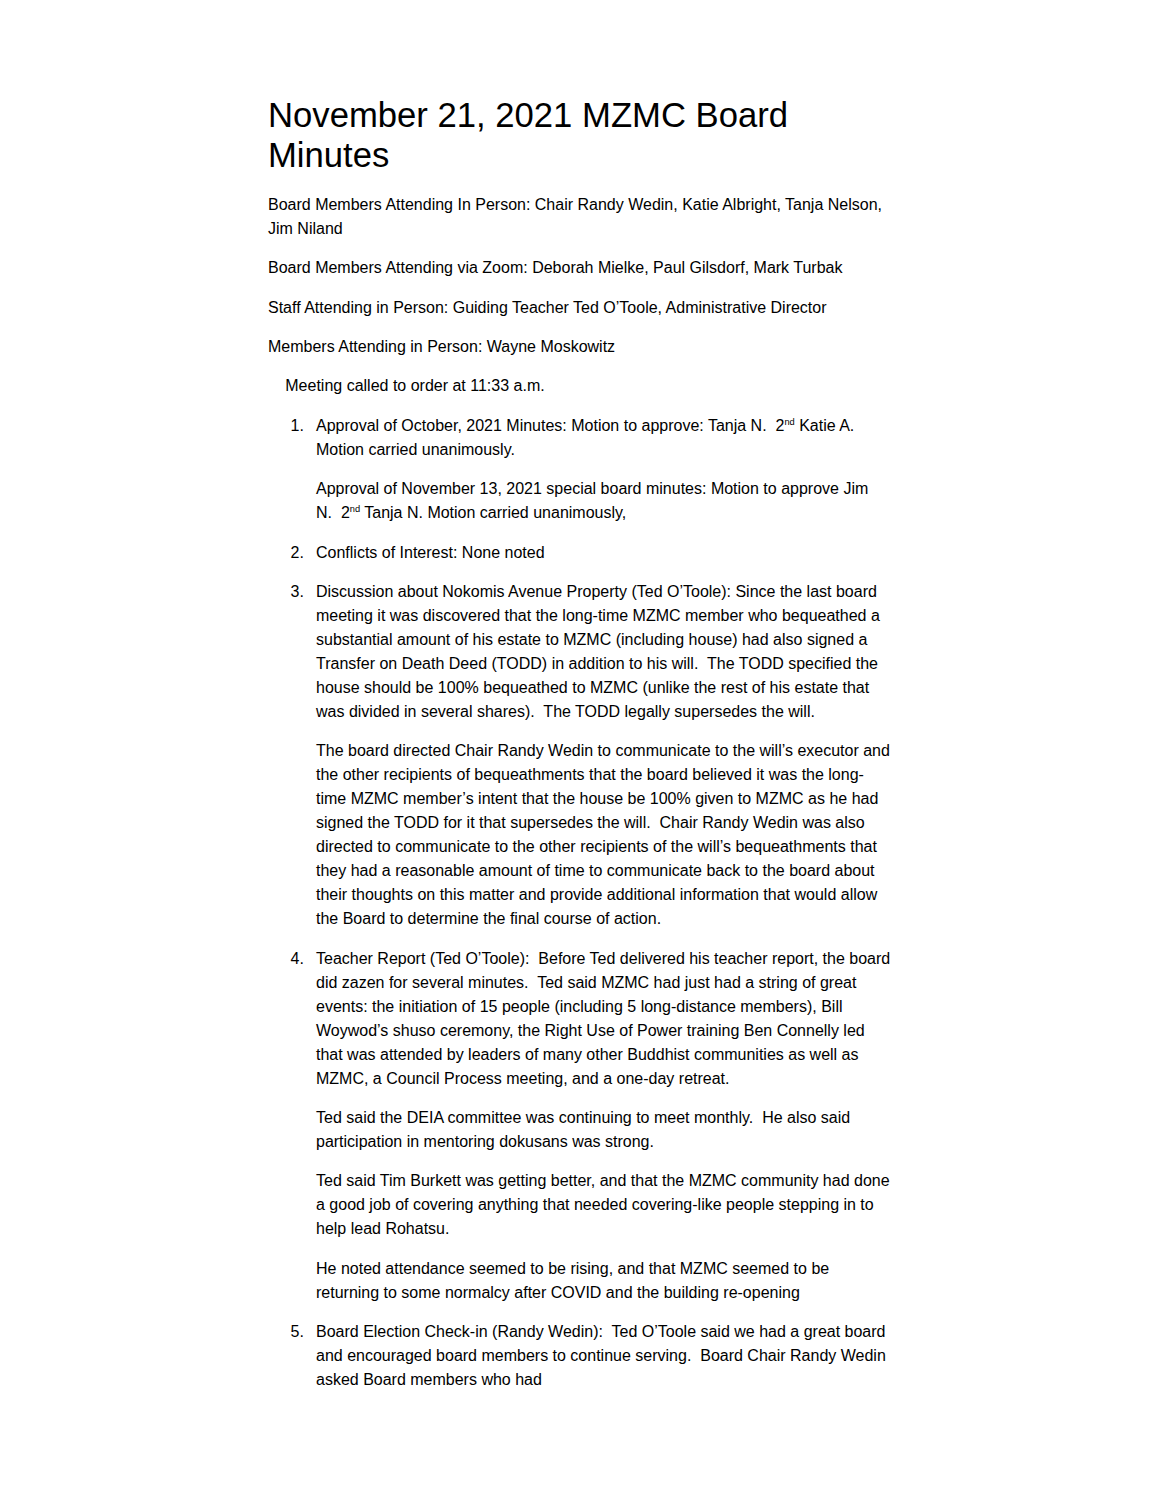November 21, 2021 MZMC Board Minutes
Board Members Attending In Person: Chair Randy Wedin, Katie Albright, Tanja Nelson, Jim Niland
Board Members Attending via Zoom: Deborah Mielke, Paul Gilsdorf, Mark Turbak
Staff Attending in Person: Guiding Teacher Ted O’Toole, Administrative Director
Members Attending in Person: Wayne Moskowitz
Meeting called to order at 11:33 a.m.
Approval of October, 2021 Minutes: Motion to approve: Tanja N. 2nd Katie A. Motion carried unanimously.
Approval of November 13, 2021 special board minutes: Motion to approve Jim N. 2nd Tanja N. Motion carried unanimously,
Conflicts of Interest: None noted
Discussion about Nokomis Avenue Property (Ted O’Toole): Since the last board meeting it was discovered that the long-time MZMC member who bequeathed a substantial amount of his estate to MZMC (including house) had also signed a Transfer on Death Deed (TODD) in addition to his will. The TODD specified the house should be 100% bequeathed to MZMC (unlike the rest of his estate that was divided in several shares). The TODD legally supersedes the will.
The board directed Chair Randy Wedin to communicate to the will’s executor and the other recipients of bequeathments that the board believed it was the long-time MZMC member’s intent that the house be 100% given to MZMC as he had signed the TODD for it that supersedes the will. Chair Randy Wedin was also directed to communicate to the other recipients of the will’s bequeathments that they had a reasonable amount of time to communicate back to the board about their thoughts on this matter and provide additional information that would allow the Board to determine the final course of action.
Teacher Report (Ted O’Toole): Before Ted delivered his teacher report, the board did zazen for several minutes. Ted said MZMC had just had a string of great events: the initiation of 15 people (including 5 long-distance members), Bill Woywod’s shuso ceremony, the Right Use of Power training Ben Connelly led that was attended by leaders of many other Buddhist communities as well as MZMC, a Council Process meeting, and a one-day retreat.
Ted said the DEIA committee was continuing to meet monthly. He also said participation in mentoring dokusans was strong.
Ted said Tim Burkett was getting better, and that the MZMC community had done a good job of covering anything that needed covering-like people stepping in to help lead Rohatsu.
He noted attendance seemed to be rising, and that MZMC seemed to be returning to some normalcy after COVID and the building re-opening
Board Election Check-in (Randy Wedin): Ted O’Toole said we had a great board and encouraged board members to continue serving. Board Chair Randy Wedin asked Board members who had